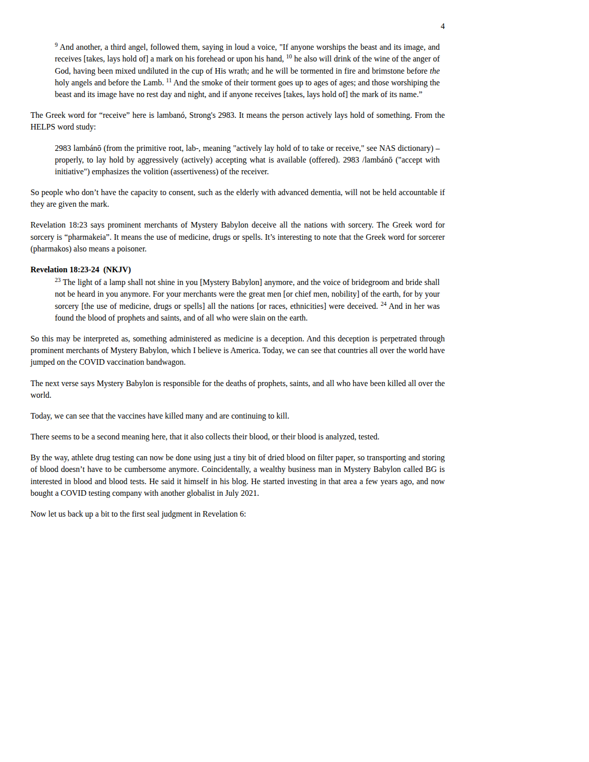4
9 And another, a third angel, followed them, saying in loud a voice, "If anyone worships the beast and its image, and receives [takes, lays hold of] a mark on his forehead or upon his hand, 10 he also will drink of the wine of the anger of God, having been mixed undiluted in the cup of His wrath; and he will be tormented in fire and brimstone before the holy angels and before the Lamb. 11 And the smoke of their torment goes up to ages of ages; and those worshiping the beast and its image have no rest day and night, and if anyone receives [takes, lays hold of] the mark of its name.”
The Greek word for “receive” here is lambanó, Strong's 2983. It means the person actively lays hold of something. From the HELPS word study:
2983 lambánō (from the primitive root, lab-, meaning "actively lay hold of to take or receive," see NAS dictionary) – properly, to lay hold by aggressively (actively) accepting what is available (offered). 2983 /lambánō ("accept with initiative") emphasizes the volition (assertiveness) of the receiver.
So people who don’t have the capacity to consent, such as the elderly with advanced dementia, will not be held accountable if they are given the mark.
Revelation 18:23 says prominent merchants of Mystery Babylon deceive all the nations with sorcery. The Greek word for sorcery is “pharmakeia”. It means the use of medicine, drugs or spells. It’s interesting to note that the Greek word for sorcerer (pharmakos) also means a poisoner.
Revelation 18:23-24 (NKJV)
23 The light of a lamp shall not shine in you [Mystery Babylon] anymore, and the voice of bridegroom and bride shall not be heard in you anymore. For your merchants were the great men [or chief men, nobility] of the earth, for by your sorcery [the use of medicine, drugs or spells] all the nations [or races, ethnicities] were deceived. 24 And in her was found the blood of prophets and saints, and of all who were slain on the earth.
So this may be interpreted as, something administered as medicine is a deception. And this deception is perpetrated through prominent merchants of Mystery Babylon, which I believe is America. Today, we can see that countries all over the world have jumped on the COVID vaccination bandwagon.
The next verse says Mystery Babylon is responsible for the deaths of prophets, saints, and all who have been killed all over the world.
Today, we can see that the vaccines have killed many and are continuing to kill.
There seems to be a second meaning here, that it also collects their blood, or their blood is analyzed, tested.
By the way, athlete drug testing can now be done using just a tiny bit of dried blood on filter paper, so transporting and storing of blood doesn’t have to be cumbersome anymore. Coincidentally, a wealthy business man in Mystery Babylon called BG is interested in blood and blood tests. He said it himself in his blog. He started investing in that area a few years ago, and now bought a COVID testing company with another globalist in July 2021.
Now let us back up a bit to the first seal judgment in Revelation 6: